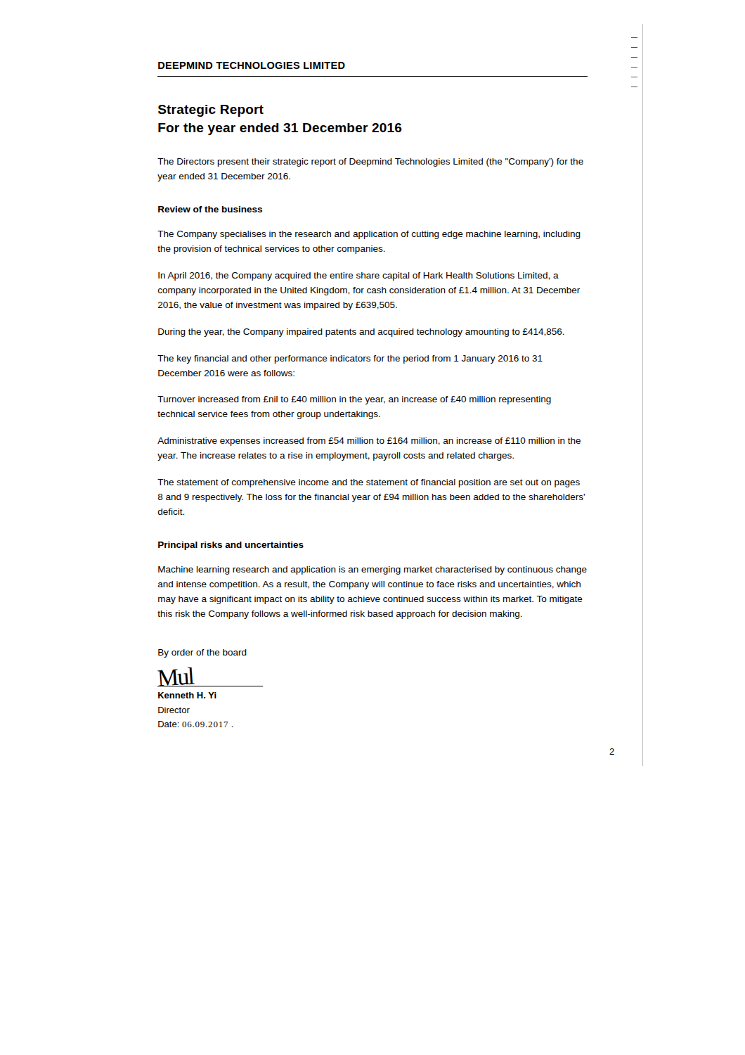DEEPMIND TECHNOLOGIES LIMITED
Strategic Report
For the year ended 31 December 2016
The Directors present their strategic report of Deepmind Technologies Limited (the "Company') for the year ended 31 December 2016.
Review of the business
The Company specialises in the research and application of cutting edge machine learning, including the provision of technical services to other companies.
In April 2016, the Company acquired the entire share capital of Hark Health Solutions Limited, a company incorporated in the United Kingdom, for cash consideration of £1.4 million. At 31 December 2016, the value of investment was impaired by £639,505.
During the year, the Company impaired patents and acquired technology amounting to £414,856.
The key financial and other performance indicators for the period from 1 January 2016 to 31 December 2016 were as follows:
Turnover increased from £nil to £40 million in the year, an increase of £40 million representing technical service fees from other group undertakings.
Administrative expenses increased from £54 million to £164 million, an increase of £110 million in the year. The increase relates to a rise in employment, payroll costs and related charges.
The statement of comprehensive income and the statement of financial position are set out on pages 8 and 9 respectively. The loss for the financial year of £94 million has been added to the shareholders' deficit.
Principal risks and uncertainties
Machine learning research and application is an emerging market characterised by continuous change and intense competition. As a result, the Company will continue to face risks and uncertainties, which may have a significant impact on its ability to achieve continued success within its market. To mitigate this risk the Company follows a well-informed risk based approach for decision making.
By order of the board
Mul
Kenneth H. Yi
Director
Date: 06.09.2017 .
2